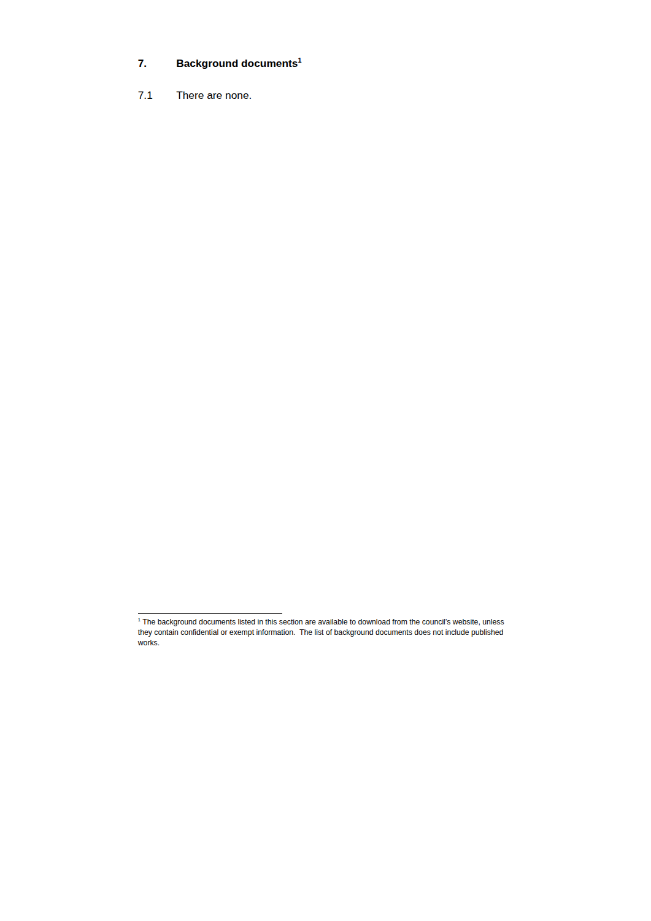7. Background documents1
7.1 There are none.
1 The background documents listed in this section are available to download from the council’s website, unless they contain confidential or exempt information. The list of background documents does not include published works.